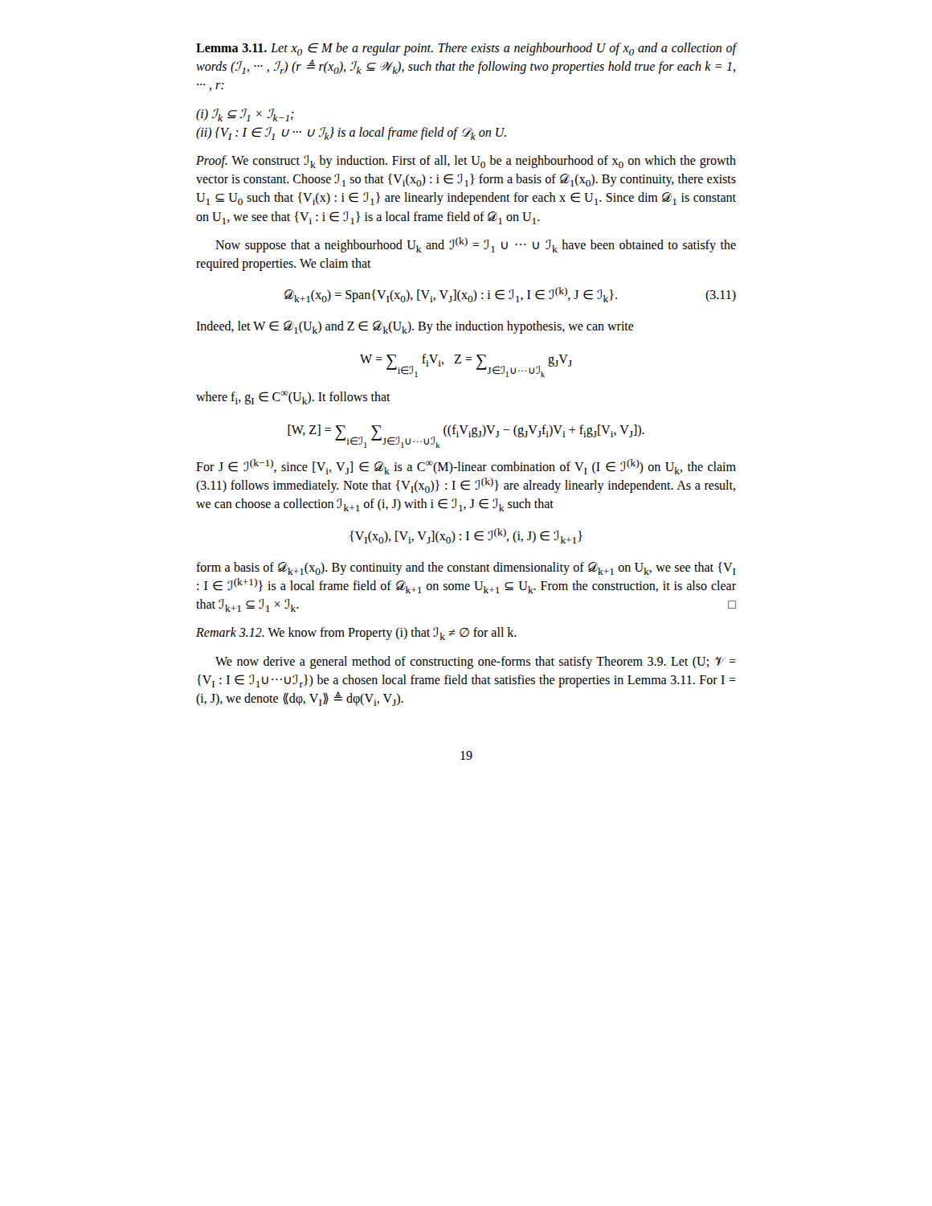Lemma 3.11. Let x0 ∈ M be a regular point. There exists a neighbourhood U of x0 and a collection of words (ℐ1, ··· , ℐr) (r ≜ r(x0), ℐk ⊆ 𝒲k), such that the following two properties hold true for each k = 1, ··· , r:
(i) ℐk ⊆ ℐ1 × ℐk−1;
(ii) {VI : I ∈ ℐ1 ∪ ··· ∪ ℐk} is a local frame field of 𝒟k on U.
Proof. We construct ℐk by induction. First of all, let U0 be a neighbourhood of x0 on which the growth vector is constant. Choose ℐ1 so that {Vi(x0) : i ∈ ℐ1} form a basis of 𝒟1(x0). By continuity, there exists U1 ⊆ U0 such that {Vi(x) : i ∈ ℐ1} are linearly independent for each x ∈ U1. Since dim 𝒟1 is constant on U1, we see that {Vi : i ∈ ℐ1} is a local frame field of 𝒟1 on U1.
Now suppose that a neighbourhood Uk and ℐ(k) = ℐ1 ∪ ··· ∪ ℐk have been obtained to satisfy the required properties. We claim that
𝒟k+1(x0) = Span{VI(x0), [Vi, VJ](x0) : i ∈ ℐ1, I ∈ ℐ(k), J ∈ ℐk}. (3.11)
Indeed, let W ∈ 𝒟1(Uk) and Z ∈ 𝒟k(Uk). By the induction hypothesis, we can write
W = ∑i∈ℐ1 fiVi, Z = ∑J∈ℐ1∪···∪ℐk gJVJ
where fi, gI ∈ C∞(Uk). It follows that
[W, Z] = ∑i∈ℐ1 ∑J∈ℐ1∪···∪ℐk ((fiVigJ)VJ − (gJVJfi)Vi + figJ[Vi, VJ]).
For J ∈ ℐ(k−1), since [Vi, VJ] ∈ 𝒟k is a C∞(M)-linear combination of VI (I ∈ ℐ(k)) on Uk, the claim (3.11) follows immediately. Note that {VI(x0)} : I ∈ ℐ(k)} are already linearly independent. As a result, we can choose a collection ℐk+1 of (i, J) with i ∈ ℐ1, J ∈ ℐk such that
{VI(x0), [Vi, VJ](x0) : I ∈ ℐ(k), (i, J) ∈ ℐk+1}
form a basis of 𝒟k+1(x0). By continuity and the constant dimensionality of 𝒟k+1 on Uk, we see that {VI : I ∈ ℐ(k+1)} is a local frame field of 𝒟k+1 on some Uk+1 ⊆ Uk. From the construction, it is also clear that ℐk+1 ⊆ ℐ1 × ℐk. □
Remark 3.12. We know from Property (i) that ℐk ≠ ∅ for all k.
We now derive a general method of constructing one-forms that satisfy Theorem 3.9. Let (U; 𝒱 = {VI : I ∈ ℐ1∪···∪ℐr}) be a chosen local frame field that satisfies the properties in Lemma 3.11. For I = (i, J), we denote ⟪dφ, VI⟫ ≜ dφ(Vi, VJ).
19